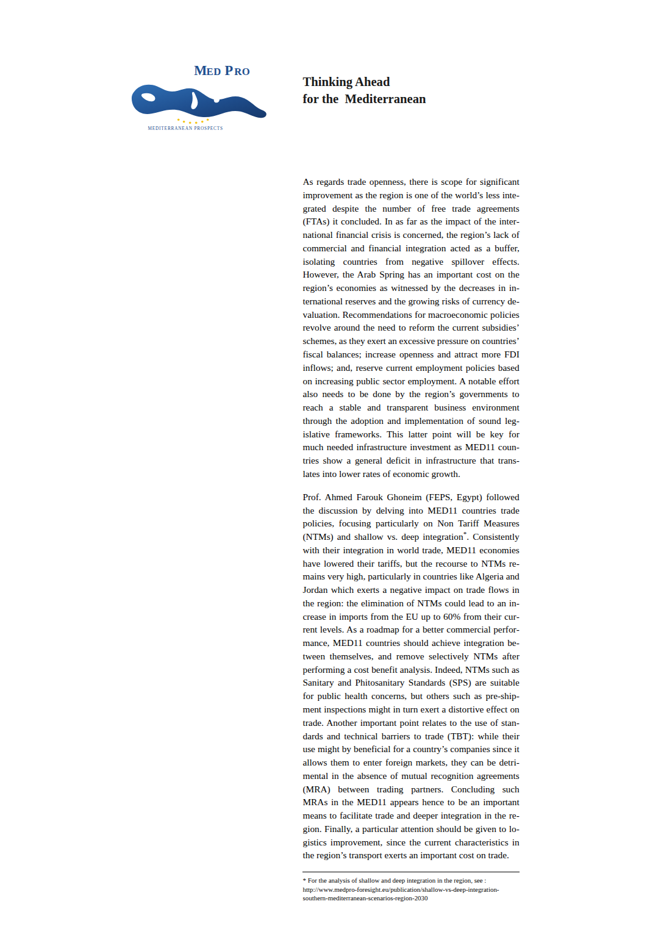M ED P RO MEDITERRANEAN PROSPECTS
Thinking Ahead for the Mediterranean
As regards trade openness, there is scope for significant improvement as the region is one of the world’s less integrated despite the number of free trade agreements (FTAs) it concluded. In as far as the impact of the international financial crisis is concerned, the region’s lack of commercial and financial integration acted as a buffer, isolating countries from negative spillover effects. However, the Arab Spring has an important cost on the region’s economies as witnessed by the decreases in international reserves and the growing risks of currency devaluation. Recommendations for macroeconomic policies revolve around the need to reform the current subsidies’ schemes, as they exert an excessive pressure on countries’ fiscal balances; increase openness and attract more FDI inflows; and, reserve current employment policies based on increasing public sector employment. A notable effort also needs to be done by the region’s governments to reach a stable and transparent business environment through the adoption and implementation of sound legislative frameworks. This latter point will be key for much needed infrastructure investment as MED11 countries show a general deficit in infrastructure that translates into lower rates of economic growth.
Prof. Ahmed Farouk Ghoneim (FEPS, Egypt) followed the discussion by delving into MED11 countries trade policies, focusing particularly on Non Tariff Measures (NTMs) and shallow vs. deep integration*. Consistently with their integration in world trade, MED11 economies have lowered their tariffs, but the recourse to NTMs remains very high, particularly in countries like Algeria and Jordan which exerts a negative impact on trade flows in the region: the elimination of NTMs could lead to an increase in imports from the EU up to 60% from their current levels. As a roadmap for a better commercial performance, MED11 countries should achieve integration between themselves, and remove selectively NTMs after performing a cost benefit analysis. Indeed, NTMs such as Sanitary and Phitosanitary Standards (SPS) are suitable for public health concerns, but others such as pre-shipment inspections might in turn exert a distortive effect on trade. Another important point relates to the use of standards and technical barriers to trade (TBT): while their use might by beneficial for a country’s companies since it allows them to enter foreign markets, they can be detrimental in the absence of mutual recognition agreements (MRA) between trading partners. Concluding such MRAs in the MED11 appears hence to be an important means to facilitate trade and deeper integration in the region. Finally, a particular attention should be given to logistics improvement, since the current characteristics in the region’s transport exerts an important cost on trade.
* For the analysis of shallow and deep integration in the region, see : http://www.medpro-foresight.eu/publication/shallow-vs-deep-integration-southern-mediterranean-scenarios-region-2030